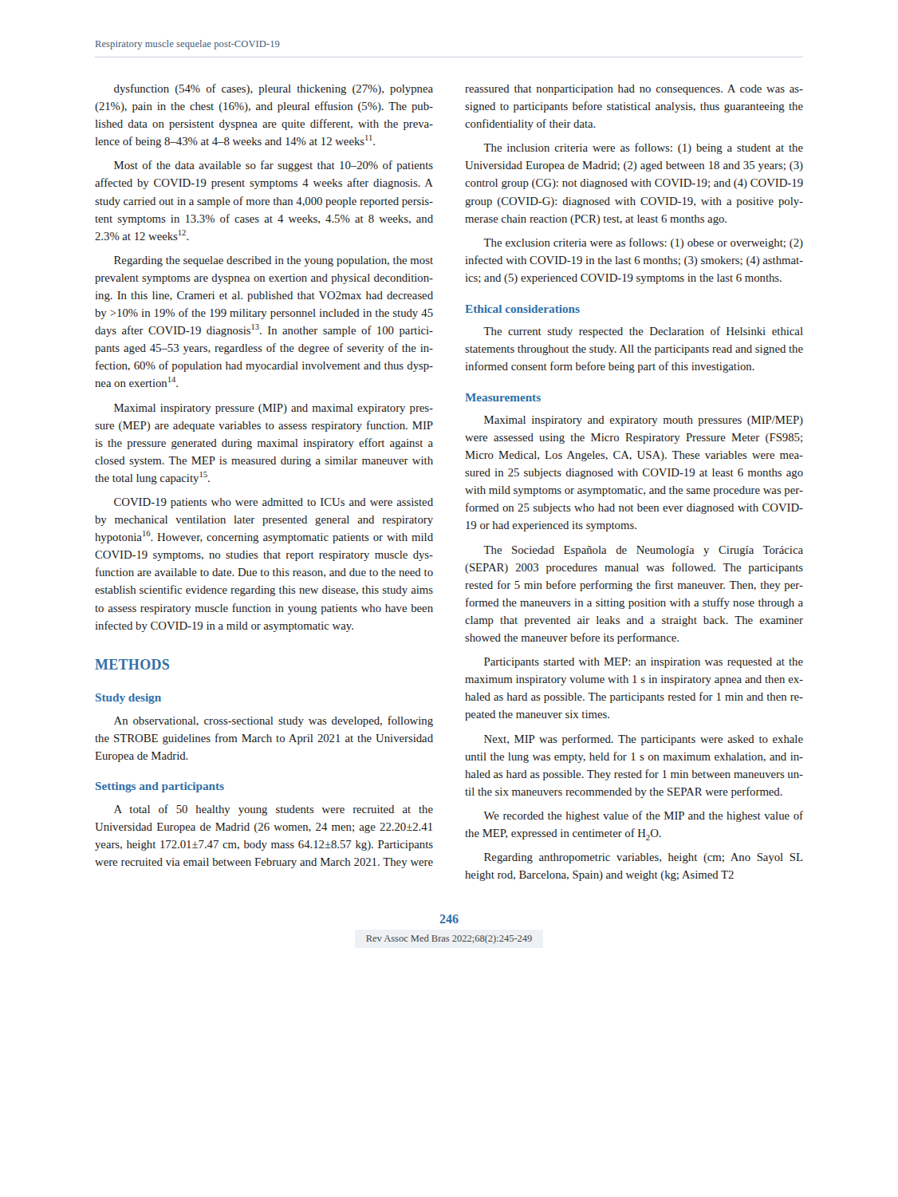Respiratory muscle sequelae post-COVID-19
dysfunction (54% of cases), pleural thickening (27%), polypnea (21%), pain in the chest (16%), and pleural effusion (5%). The published data on persistent dyspnea are quite different, with the prevalence of being 8–43% at 4–8 weeks and 14% at 12 weeks11.
Most of the data available so far suggest that 10–20% of patients affected by COVID-19 present symptoms 4 weeks after diagnosis. A study carried out in a sample of more than 4,000 people reported persistent symptoms in 13.3% of cases at 4 weeks, 4.5% at 8 weeks, and 2.3% at 12 weeks12.
Regarding the sequelae described in the young population, the most prevalent symptoms are dyspnea on exertion and physical deconditioning. In this line, Crameri et al. published that VO2max had decreased by >10% in 19% of the 199 military personnel included in the study 45 days after COVID-19 diagnosis13. In another sample of 100 participants aged 45–53 years, regardless of the degree of severity of the infection, 60% of population had myocardial involvement and thus dyspnea on exertion14.
Maximal inspiratory pressure (MIP) and maximal expiratory pressure (MEP) are adequate variables to assess respiratory function. MIP is the pressure generated during maximal inspiratory effort against a closed system. The MEP is measured during a similar maneuver with the total lung capacity15.
COVID-19 patients who were admitted to ICUs and were assisted by mechanical ventilation later presented general and respiratory hypotonia16. However, concerning asymptomatic patients or with mild COVID-19 symptoms, no studies that report respiratory muscle dysfunction are available to date. Due to this reason, and due to the need to establish scientific evidence regarding this new disease, this study aims to assess respiratory muscle function in young patients who have been infected by COVID-19 in a mild or asymptomatic way.
METHODS
Study design
An observational, cross-sectional study was developed, following the STROBE guidelines from March to April 2021 at the Universidad Europea de Madrid.
Settings and participants
A total of 50 healthy young students were recruited at the Universidad Europea de Madrid (26 women, 24 men; age 22.20±2.41 years, height 172.01±7.47 cm, body mass 64.12±8.57 kg). Participants were recruited via email between February and March 2021. They were reassured that nonparticipation had no consequences. A code was assigned to participants before statistical analysis, thus guaranteeing the confidentiality of their data.
The inclusion criteria were as follows: (1) being a student at the Universidad Europea de Madrid; (2) aged between 18 and 35 years; (3) control group (CG): not diagnosed with COVID-19; and (4) COVID-19 group (COVID-G): diagnosed with COVID-19, with a positive polymerase chain reaction (PCR) test, at least 6 months ago.
The exclusion criteria were as follows: (1) obese or overweight; (2) infected with COVID-19 in the last 6 months; (3) smokers; (4) asthmatics; and (5) experienced COVID-19 symptoms in the last 6 months.
Ethical considerations
The current study respected the Declaration of Helsinki ethical statements throughout the study. All the participants read and signed the informed consent form before being part of this investigation.
Measurements
Maximal inspiratory and expiratory mouth pressures (MIP/MEP) were assessed using the Micro Respiratory Pressure Meter (FS985; Micro Medical, Los Angeles, CA, USA). These variables were measured in 25 subjects diagnosed with COVID-19 at least 6 months ago with mild symptoms or asymptomatic, and the same procedure was performed on 25 subjects who had not been ever diagnosed with COVID-19 or had experienced its symptoms.
The Sociedad Española de Neumología y Cirugía Torácica (SEPAR) 2003 procedures manual was followed. The participants rested for 5 min before performing the first maneuver. Then, they performed the maneuvers in a sitting position with a stuffy nose through a clamp that prevented air leaks and a straight back. The examiner showed the maneuver before its performance.
Participants started with MEP: an inspiration was requested at the maximum inspiratory volume with 1 s in inspiratory apnea and then exhaled as hard as possible. The participants rested for 1 min and then repeated the maneuver six times.
Next, MIP was performed. The participants were asked to exhale until the lung was empty, held for 1 s on maximum exhalation, and inhaled as hard as possible. They rested for 1 min between maneuvers until the six maneuvers recommended by the SEPAR were performed.
We recorded the highest value of the MIP and the highest value of the MEP, expressed in centimeter of H2O.
Regarding anthropometric variables, height (cm; Ano Sayol SL height rod, Barcelona, Spain) and weight (kg; Asimed T2
246
Rev Assoc Med Bras 2022;68(2):245-249